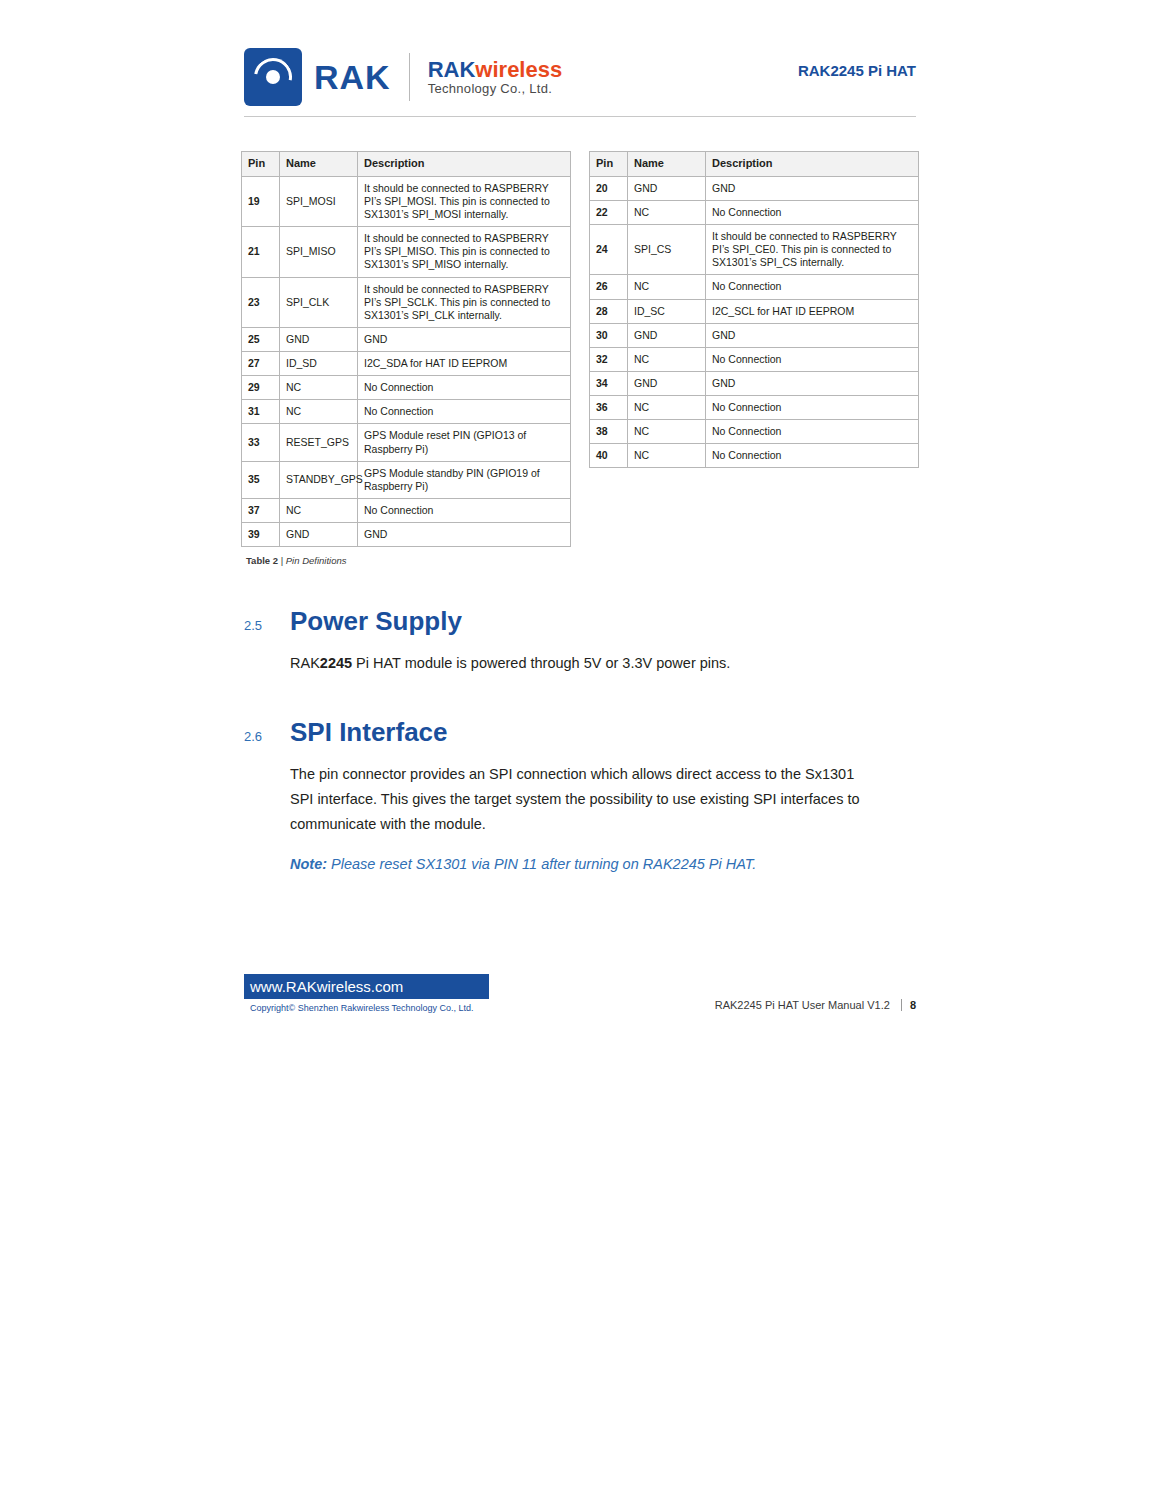RAK
RAK wireless
Technology Co., Ltd.
RAK2245 Pi HAT
| Pin | Name | Description |
| --- | --- | --- |
| 19 | SPI_MOSI | It should be connected to RASPBERRY PI’s SPI_MOSI. This pin is connected to SX1301’s SPI_MOSI internally. |
| 21 | SPI_MISO | It should be connected to RASPBERRY PI’s SPI_MISO. This pin is connected to SX1301’s SPI_MISO internally. |
| 23 | SPI_CLK | It should be connected to RASPBERRY PI’s SPI_SCLK. This pin is connected to SX1301’s SPI_CLK internally. |
| 25 | GND | GND |
| 27 | ID_SD | I2C_SDA for HAT ID EEPROM |
| 29 | NC | No Connection |
| 31 | NC | No Connection |
| 33 | RESET_GPS | GPS Module reset PIN (GPIO13 of Raspberry Pi) |
| 35 | STANDBY_GPS | GPS Module standby PIN (GPIO19 of Raspberry Pi) |
| 37 | NC | No Connection |
| 39 | GND | GND |
| Pin | Name | Description |
| --- | --- | --- |
| 20 | GND | GND |
| 22 | NC | No Connection |
| 24 | SPI_CS | It should be connected to RASPBERRY PI’s SPI_CE0. This pin is connected to SX1301’s SPI_CS internally. |
| 26 | NC | No Connection |
| 28 | ID_SC | I2C_SCL for HAT ID EEPROM |
| 30 | GND | GND |
| 32 | NC | No Connection |
| 34 | GND | GND |
| 36 | NC | No Connection |
| 38 | NC | No Connection |
| 40 | NC | No Connection |
Table 2 | Pin Definitions
2.5
Power Supply
RAK2245 Pi HAT module is powered through 5V or 3.3V power pins.
2.6
SPI Interface
The pin connector provides an SPI connection which allows direct access to the Sx1301 SPI interface. This gives the target system the possibility to use existing SPI interfaces to communicate with the module.
Note: Please reset SX1301 via PIN 11 after turning on RAK2245 Pi HAT.
www.RAKwireless.com
Copyright© Shenzhen Rakwireless Technology Co., Ltd.
RAK2245 Pi HAT User Manual V1.2 8